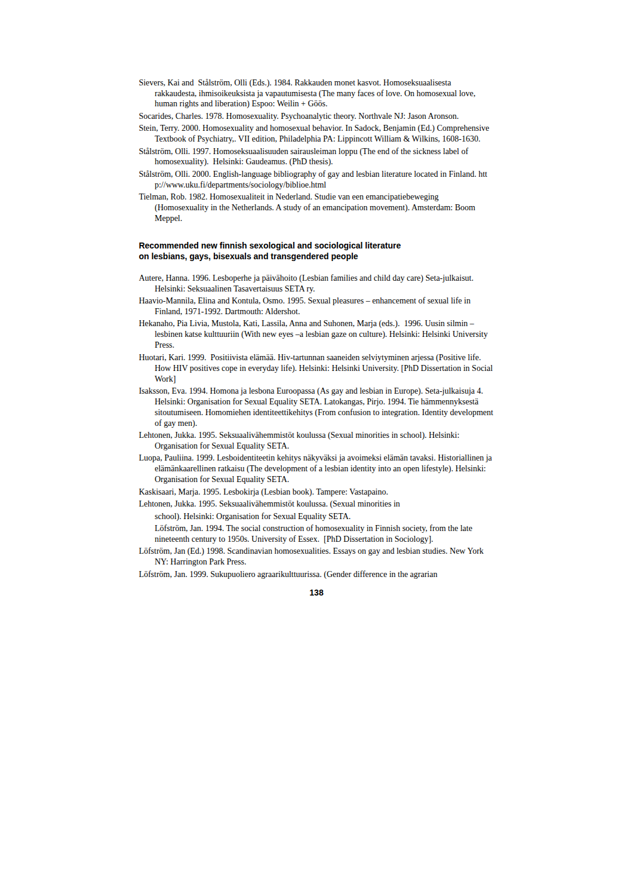Sievers, Kai and Stålström, Olli (Eds.). 1984. Rakkauden monet kasvot. Homoseksuaalisesta rakkaudesta, ihmisoikeuksista ja vapautumisesta (The many faces of love. On homosexual love, human rights and liberation) Espoo: Weilin + Göös.
Socarides, Charles. 1978. Homosexuality. Psychoanalytic theory. Northvale NJ: Jason Aronson.
Stein, Terry. 2000. Homosexuality and homosexual behavior. In Sadock, Benjamin (Ed.) Comprehensive Textbook of Psychiatry,. VII edition, Philadelphia PA: Lippincott William & Wilkins, 1608-1630.
Stålström, Olli. 1997. Homoseksuaalisuuden sairausleiman loppu (The end of the sickness label of homosexuality). Helsinki: Gaudeamus. (PhD thesis).
Stålström, Olli. 2000. English-language bibliography of gay and lesbian literature located in Finland. http://www.uku.fi/departments/sociology/biblioe.html
Tielman, Rob. 1982. Homosexualiteit in Nederland. Studie van een emancipatiebeweging (Homosexuality in the Netherlands. A study of an emancipation movement). Amsterdam: Boom Meppel.
Recommended new finnish sexological and sociological literature
on lesbians, gays, bisexuals and transgendered people
Autere, Hanna. 1996. Lesboperhe ja päivähoito (Lesbian families and child day care) Seta-julkaisut. Helsinki: Seksuaalinen Tasavertaisuus SETA ry.
Haavio-Mannila, Elina and Kontula, Osmo. 1995. Sexual pleasures – enhancement of sexual life in Finland, 1971-1992. Dartmouth: Aldershot.
Hekanaho, Pia Livia, Mustola, Kati, Lassila, Anna and Suhonen, Marja (eds.). 1996. Uusin silmin – lesbinen katse kulttuuriin (With new eyes –a lesbian gaze on culture). Helsinki: Helsinki University Press.
Huotari, Kari. 1999. Positiivista elämää. Hiv-tartunnan saaneiden selviytyminen arjessa (Positive life. How HIV positives cope in everyday life). Helsinki: Helsinki University. [PhD Dissertation in Social Work]
Isaksson, Eva. 1994. Homona ja lesbona Euroopassa (As gay and lesbian in Europe). Seta-julkaisuja 4. Helsinki: Organisation for Sexual Equality SETA. Latokangas, Pirjo. 1994. Tie hämmennyksestä sitoutumiseen. Homomiehen identiteettikehitys (From confusion to integration. Identity development of gay men).
Lehtonen, Jukka. 1995. Seksuaalivähemmistöt koulussa (Sexual minorities in school). Helsinki: Organisation for Sexual Equality SETA.
Luopa, Pauliina. 1999. Lesboidentiteetin kehitys näkyväksi ja avoimeksi elämän tavaksi. Historiallinen ja elämänkaarellinen ratkaisu (The development of a lesbian identity into an open lifestyle). Helsinki: Organisation for Sexual Equality SETA.
Kaskisaari, Marja. 1995. Lesbokirja (Lesbian book). Tampere: Vastapaino.
Lehtonen, Jukka. 1995. Seksuaalivähemmistöt koulussa. (Sexual minorities in
school). Helsinki: Organisation for Sexual Equality SETA.
Löfström, Jan. 1994. The social construction of homosexuality in Finnish society, from the late nineteenth century to 1950s. University of Essex. [PhD Dissertation in Sociology].
Löfström, Jan (Ed.) 1998. Scandinavian homosexualities. Essays on gay and lesbian studies. New York NY: Harrington Park Press.
Löfström, Jan. 1999. Sukupuoliero agraarikulttuurissa. (Gender difference in the agrarian
138